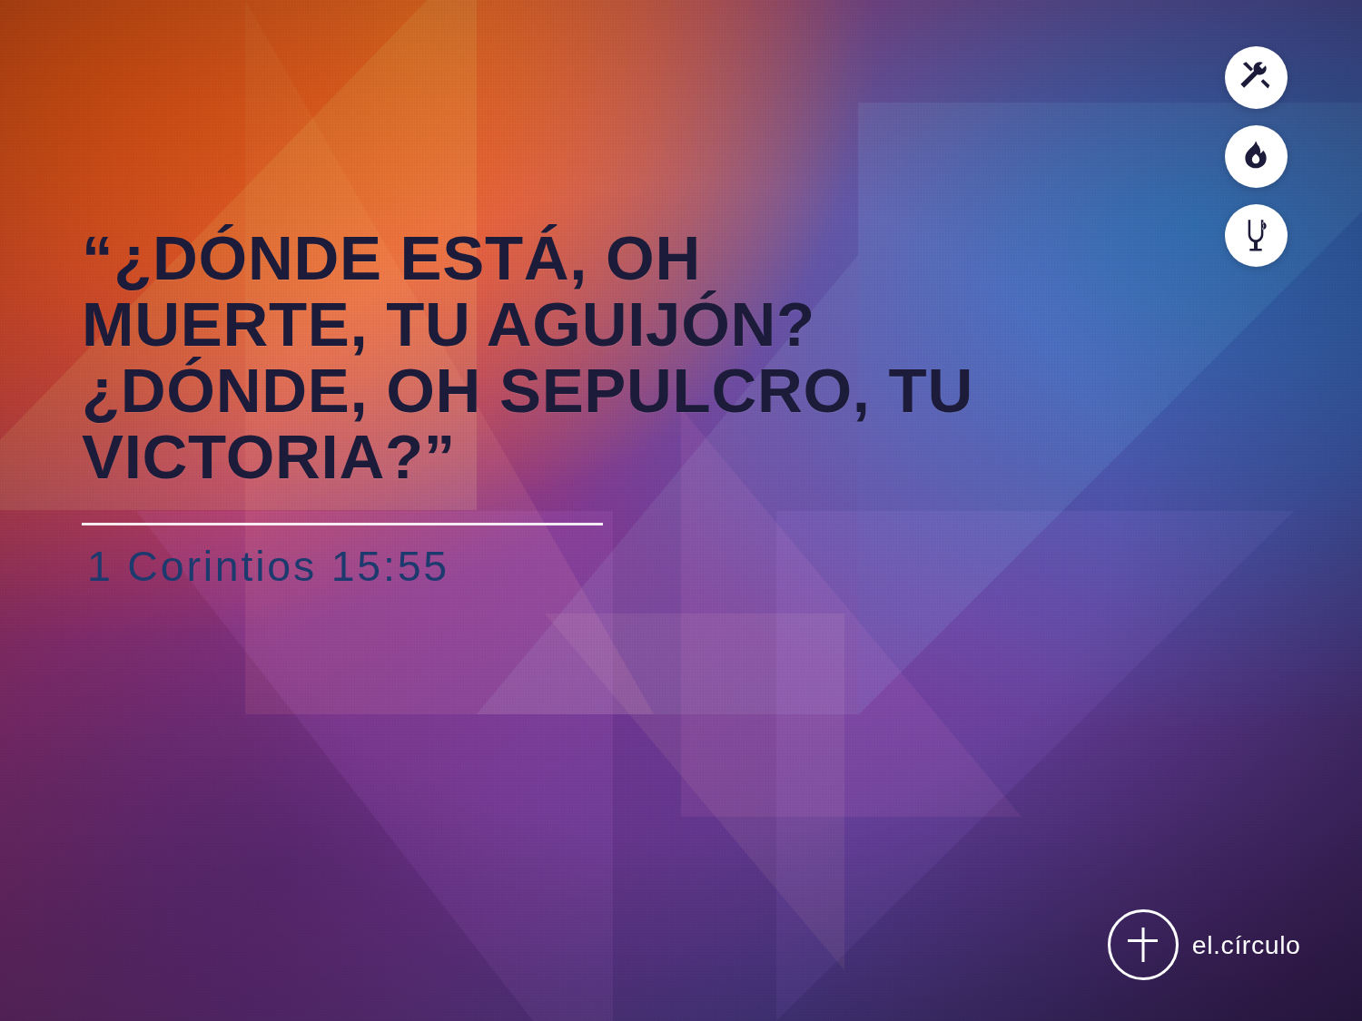“¿Dónde está, oh muerte, tu aguijón? ¿Dónde, oh sepulcro, tu victoria?”
1 Corintios 15:55
el.círculo